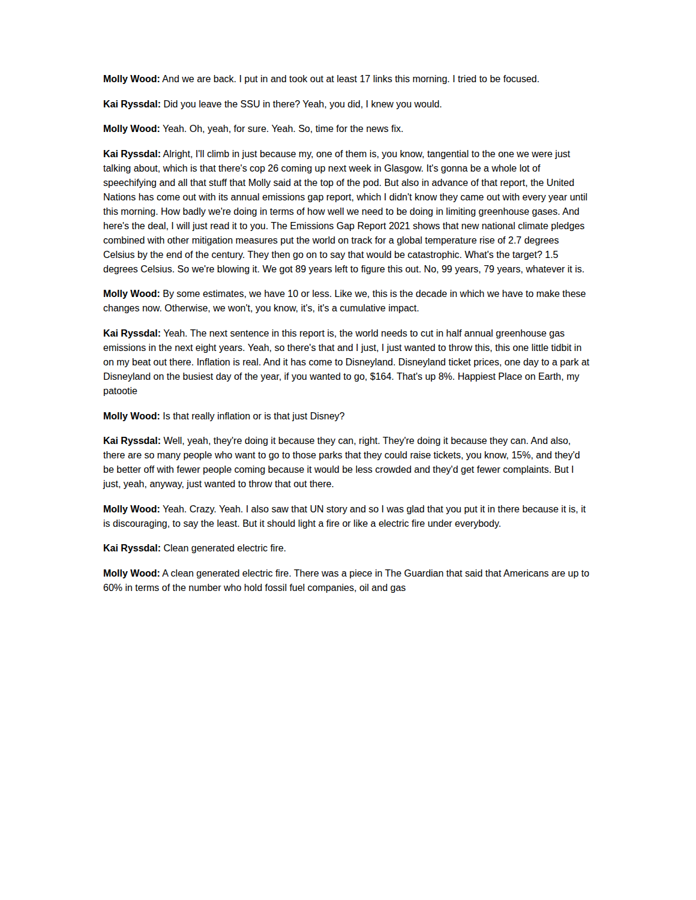Molly Wood: And we are back. I put in and took out at least 17 links this morning. I tried to be focused.
Kai Ryssdal: Did you leave the SSU in there? Yeah, you did, I knew you would.
Molly Wood: Yeah. Oh, yeah, for sure. Yeah. So, time for the news fix.
Kai Ryssdal: Alright, I'll climb in just because my, one of them is, you know, tangential to the one we were just talking about, which is that there's cop 26 coming up next week in Glasgow. It's gonna be a whole lot of speechifying and all that stuff that Molly said at the top of the pod. But also in advance of that report, the United Nations has come out with its annual emissions gap report, which I didn't know they came out with every year until this morning. How badly we're doing in terms of how well we need to be doing in limiting greenhouse gases. And here's the deal, I will just read it to you. The Emissions Gap Report 2021 shows that new national climate pledges combined with other mitigation measures put the world on track for a global temperature rise of 2.7 degrees Celsius by the end of the century. They then go on to say that would be catastrophic. What's the target? 1.5 degrees Celsius. So we're blowing it. We got 89 years left to figure this out. No, 99 years, 79 years, whatever it is.
Molly Wood: By some estimates, we have 10 or less. Like we, this is the decade in which we have to make these changes now. Otherwise, we won't, you know, it's, it's a cumulative impact.
Kai Ryssdal: Yeah. The next sentence in this report is, the world needs to cut in half annual greenhouse gas emissions in the next eight years. Yeah, so there's that and I just, I just wanted to throw this, this one little tidbit in on my beat out there. Inflation is real. And it has come to Disneyland. Disneyland ticket prices, one day to a park at Disneyland on the busiest day of the year, if you wanted to go, $164. That's up 8%. Happiest Place on Earth, my patootie
Molly Wood: Is that really inflation or is that just Disney?
Kai Ryssdal: Well, yeah, they're doing it because they can, right. They're doing it because they can. And also, there are so many people who want to go to those parks that they could raise tickets, you know, 15%, and they'd be better off with fewer people coming because it would be less crowded and they'd get fewer complaints. But I just, yeah, anyway, just wanted to throw that out there.
Molly Wood: Yeah. Crazy. Yeah. I also saw that UN story and so I was glad that you put it in there because it is, it is discouraging, to say the least. But it should light a fire or like a electric fire under everybody.
Kai Ryssdal: Clean generated electric fire.
Molly Wood: A clean generated electric fire. There was a piece in The Guardian that said that Americans are up to 60% in terms of the number who hold fossil fuel companies, oil and gas